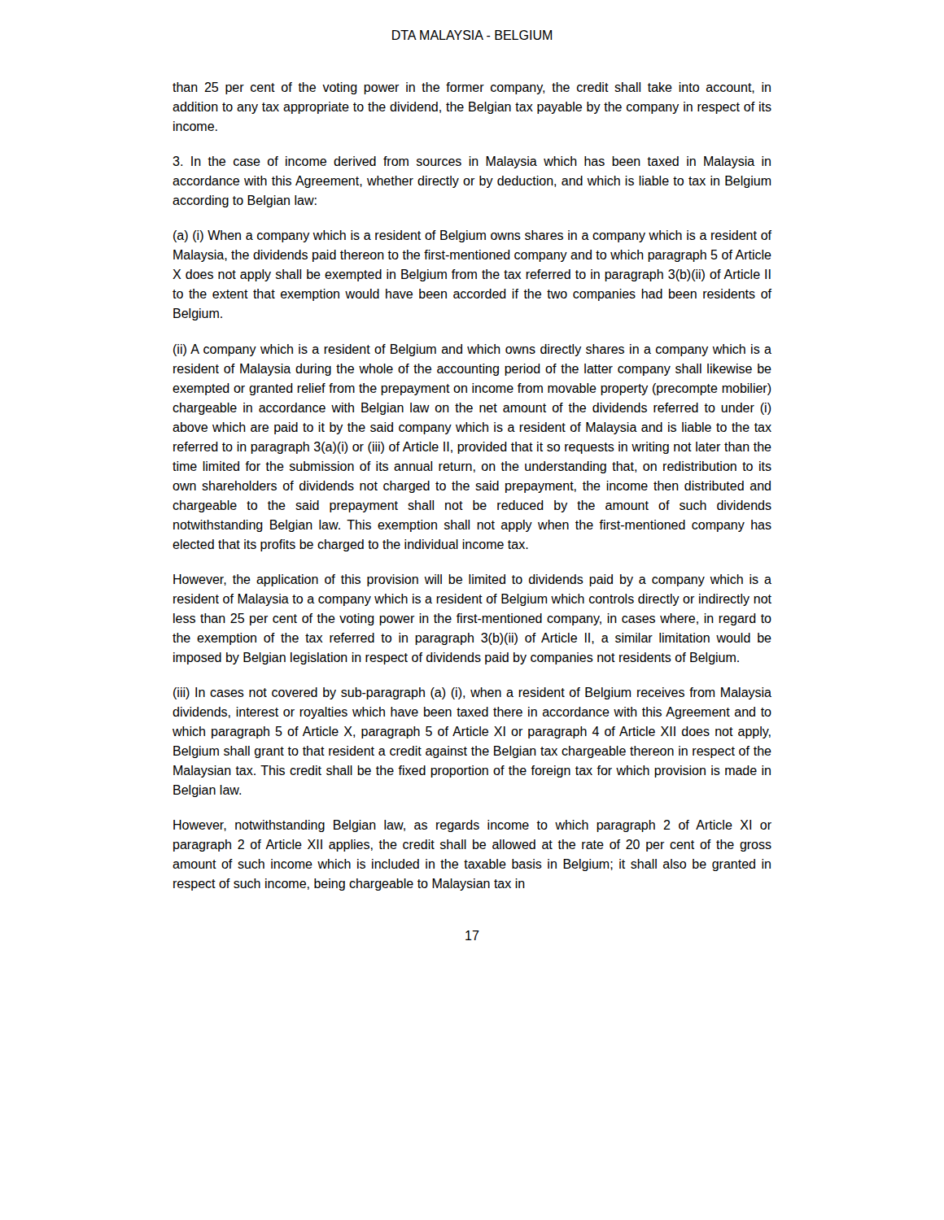DTA MALAYSIA - BELGIUM
than 25 per cent of the voting power in the former company, the credit shall take into account, in addition to any tax appropriate to the dividend, the Belgian tax payable by the company in respect of its income.
3. In the case of income derived from sources in Malaysia which has been taxed in Malaysia in accordance with this Agreement, whether directly or by deduction, and which is liable to tax in Belgium according to Belgian law:
(a) (i) When a company which is a resident of Belgium owns shares in a company which is a resident of Malaysia, the dividends paid thereon to the first-mentioned company and to which paragraph 5 of Article X does not apply shall be exempted in Belgium from the tax referred to in paragraph 3(b)(ii) of Article II to the extent that exemption would have been accorded if the two companies had been residents of Belgium.
(ii) A company which is a resident of Belgium and which owns directly shares in a company which is a resident of Malaysia during the whole of the accounting period of the latter company shall likewise be exempted or granted relief from the prepayment on income from movable property (precompte mobilier) chargeable in accordance with Belgian law on the net amount of the dividends referred to under (i) above which are paid to it by the said company which is a resident of Malaysia and is liable to the tax referred to in paragraph 3(a)(i) or (iii) of Article II, provided that it so requests in writing not later than the time limited for the submission of its annual return, on the understanding that, on redistribution to its own shareholders of dividends not charged to the said prepayment, the income then distributed and chargeable to the said prepayment shall not be reduced by the amount of such dividends notwithstanding Belgian law. This exemption shall not apply when the first-mentioned company has elected that its profits be charged to the individual income tax.
However, the application of this provision will be limited to dividends paid by a company which is a resident of Malaysia to a company which is a resident of Belgium which controls directly or indirectly not less than 25 per cent of the voting power in the first-mentioned company, in cases where, in regard to the exemption of the tax referred to in paragraph 3(b)(ii) of Article II, a similar limitation would be imposed by Belgian legislation in respect of dividends paid by companies not residents of Belgium.
(iii) In cases not covered by sub-paragraph (a) (i), when a resident of Belgium receives from Malaysia dividends, interest or royalties which have been taxed there in accordance with this Agreement and to which paragraph 5 of Article X, paragraph 5 of Article XI or paragraph 4 of Article XII does not apply, Belgium shall grant to that resident a credit against the Belgian tax chargeable thereon in respect of the Malaysian tax. This credit shall be the fixed proportion of the foreign tax for which provision is made in Belgian law.
However, notwithstanding Belgian law, as regards income to which paragraph 2 of Article XI or paragraph 2 of Article XII applies, the credit shall be allowed at the rate of 20 per cent of the gross amount of such income which is included in the taxable basis in Belgium; it shall also be granted in respect of such income, being chargeable to Malaysian tax in
17